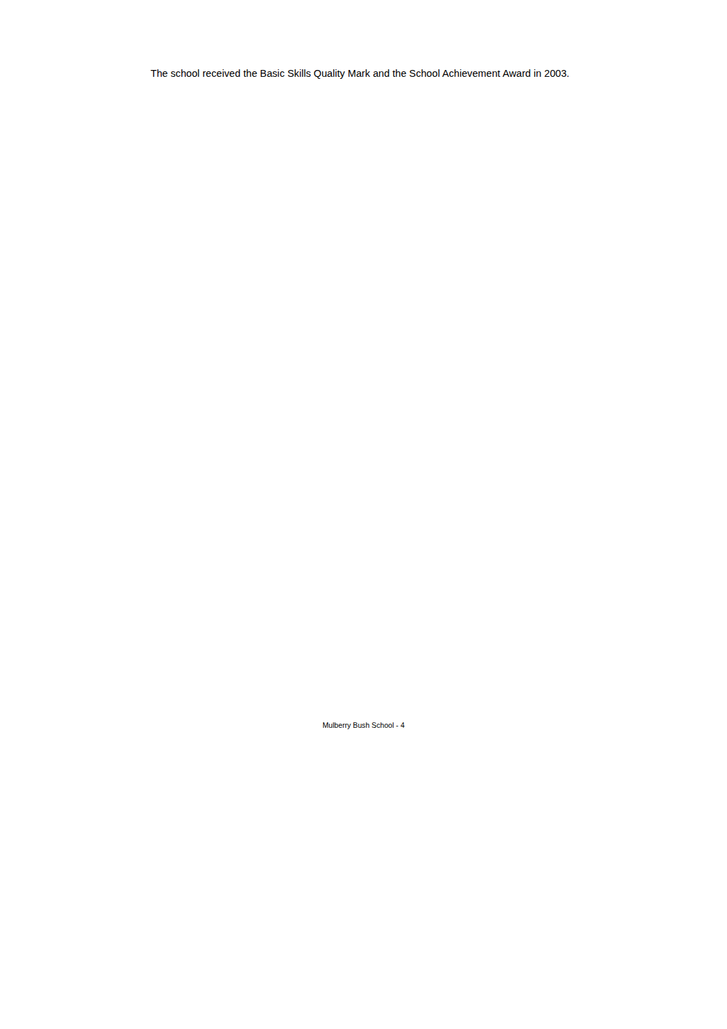The school received the Basic Skills Quality Mark and the School Achievement Award in 2003.
Mulberry Bush School - 4